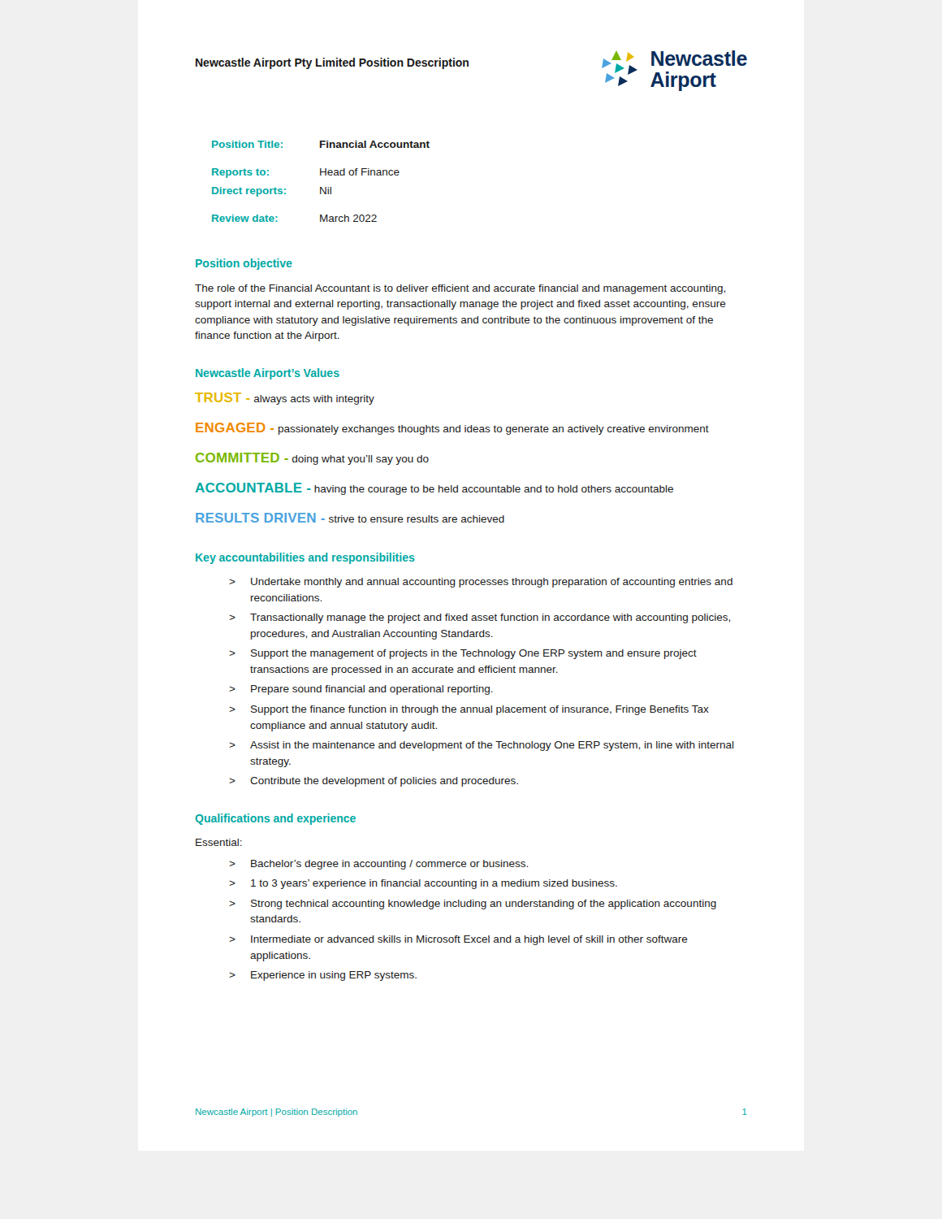Newcastle Airport Pty Limited Position Description
Newcastle
Airport
| Position Title: | Financial Accountant |
| Reports to: | Head of Finance |
| Direct reports: | Nil |
| Review date: | March 2022 |
Position objective
The role of the Financial Accountant is to deliver efficient and accurate financial and management accounting, support internal and external reporting, transactionally manage the project and fixed asset accounting, ensure compliance with statutory and legislative requirements and contribute to the continuous improvement of the finance function at the Airport.
Newcastle Airport’s Values
TRUST - always acts with integrity
ENGAGED - passionately exchanges thoughts and ideas to generate an actively creative environment
COMMITTED - doing what you’ll say you do
ACCOUNTABLE - having the courage to be held accountable and to hold others accountable
RESULTS DRIVEN - strive to ensure results are achieved
Key accountabilities and responsibilities
Undertake monthly and annual accounting processes through preparation of accounting entries and reconciliations.
Transactionally manage the project and fixed asset function in accordance with accounting policies, procedures, and Australian Accounting Standards.
Support the management of projects in the Technology One ERP system and ensure project transactions are processed in an accurate and efficient manner.
Prepare sound financial and operational reporting.
Support the finance function in through the annual placement of insurance, Fringe Benefits Tax compliance and annual statutory audit.
Assist in the maintenance and development of the Technology One ERP system, in line with internal strategy.
Contribute the development of policies and procedures.
Qualifications and experience
Essential:
Bachelor’s degree in accounting / commerce or business.
1 to 3 years’ experience in financial accounting in a medium sized business.
Strong technical accounting knowledge including an understanding of the application accounting standards.
Intermediate or advanced skills in Microsoft Excel and a high level of skill in other software applications.
Experience in using ERP systems.
Newcastle Airport | Position Description 1